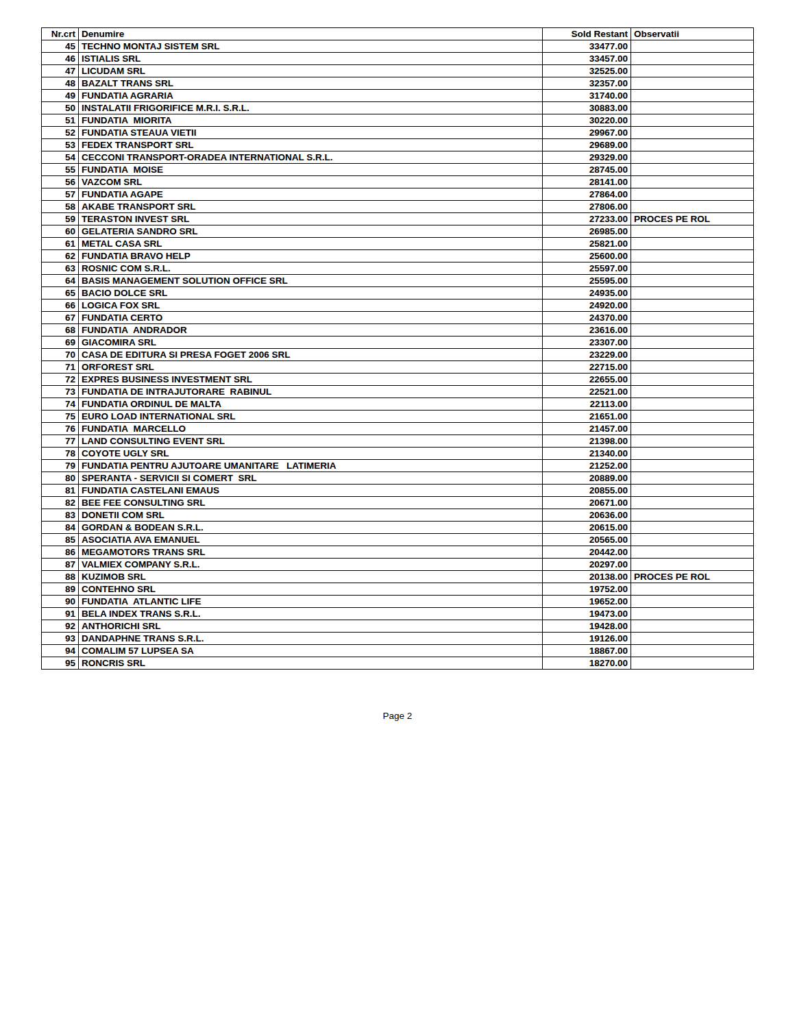| Nr.crt | Denumire | Sold Restant | Observatii |
| --- | --- | --- | --- |
| 45 | TECHNO MONTAJ SISTEM SRL | 33477.00 | |
| 46 | ISTIALIS SRL | 33457.00 | |
| 47 | LICUDAM SRL | 32525.00 | |
| 48 | BAZALT TRANS SRL | 32357.00 | |
| 49 | FUNDATIA AGRARIA | 31740.00 | |
| 50 | INSTALATII FRIGORIFICE M.R.I. S.R.L. | 30883.00 | |
| 51 | FUNDATIA MIORITA | 30220.00 | |
| 52 | FUNDATIA STEAUA VIETII | 29967.00 | |
| 53 | FEDEX TRANSPORT SRL | 29689.00 | |
| 54 | CECCONI TRANSPORT-ORADEA INTERNATIONAL S.R.L. | 29329.00 | |
| 55 | FUNDATIA MOISE | 28745.00 | |
| 56 | VAZCOM SRL | 28141.00 | |
| 57 | FUNDATIA AGAPE | 27864.00 | |
| 58 | AKABE TRANSPORT SRL | 27806.00 | |
| 59 | TERASTON INVEST SRL | 27233.00 | PROCES PE ROL |
| 60 | GELATERIA SANDRO SRL | 26985.00 | |
| 61 | METAL CASA SRL | 25821.00 | |
| 62 | FUNDATIA BRAVO HELP | 25600.00 | |
| 63 | ROSNIC COM S.R.L. | 25597.00 | |
| 64 | BASIS MANAGEMENT SOLUTION OFFICE SRL | 25595.00 | |
| 65 | BACIO DOLCE SRL | 24935.00 | |
| 66 | LOGICA FOX SRL | 24920.00 | |
| 67 | FUNDATIA CERTO | 24370.00 | |
| 68 | FUNDATIA ANDRADOR | 23616.00 | |
| 69 | GIACOMIRA SRL | 23307.00 | |
| 70 | CASA DE EDITURA SI PRESA FOGET 2006 SRL | 23229.00 | |
| 71 | ORFOREST SRL | 22715.00 | |
| 72 | EXPRES BUSINESS INVESTMENT SRL | 22655.00 | |
| 73 | FUNDATIA DE INTRAJUTORARE RABINUL | 22521.00 | |
| 74 | FUNDATIA ORDINUL DE MALTA | 22113.00 | |
| 75 | EURO LOAD INTERNATIONAL SRL | 21651.00 | |
| 76 | FUNDATIA MARCELLO | 21457.00 | |
| 77 | LAND CONSULTING EVENT SRL | 21398.00 | |
| 78 | COYOTE UGLY SRL | 21340.00 | |
| 79 | FUNDATIA PENTRU AJUTOARE UMANITARE LATIMERIA | 21252.00 | |
| 80 | SPERANTA - SERVICII SI COMERT SRL | 20889.00 | |
| 81 | FUNDATIA CASTELANI EMAUS | 20855.00 | |
| 82 | BEE FEE CONSULTING SRL | 20671.00 | |
| 83 | DONETII COM SRL | 20636.00 | |
| 84 | GORDAN & BODEAN S.R.L. | 20615.00 | |
| 85 | ASOCIATIA AVA EMANUEL | 20565.00 | |
| 86 | MEGAMOTORS TRANS SRL | 20442.00 | |
| 87 | VALMIEX COMPANY S.R.L. | 20297.00 | |
| 88 | KUZIMOB SRL | 20138.00 | PROCES PE ROL |
| 89 | CONTEHNO SRL | 19752.00 | |
| 90 | FUNDATIA ATLANTIC LIFE | 19652.00 | |
| 91 | BELA INDEX TRANS S.R.L. | 19473.00 | |
| 92 | ANTHORICHI SRL | 19428.00 | |
| 93 | DANDAPHNE TRANS S.R.L. | 19126.00 | |
| 94 | COMALIM 57 LUPSEA SA | 18867.00 | |
| 95 | RONCRIS SRL | 18270.00 | |
Page 2